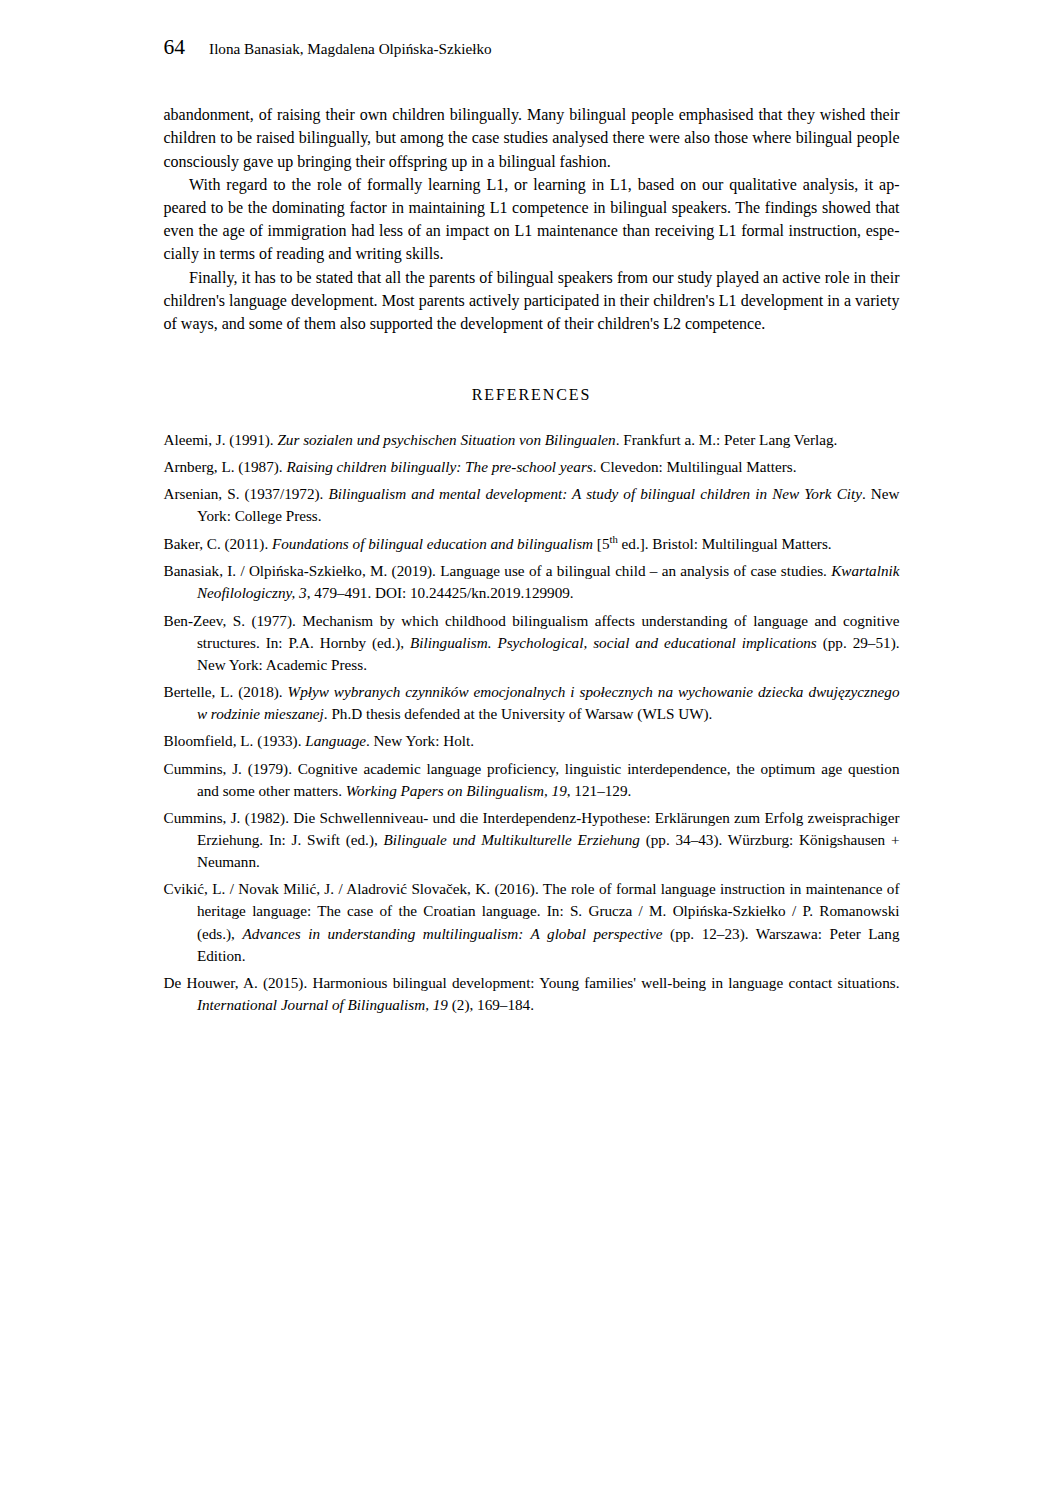64 Ilona Banasiak, Magdalena Olpińska-Szkiełko
abandonment, of raising their own children bilingually. Many bilingual people emphasised that they wished their children to be raised bilingually, but among the case studies analysed there were also those where bilingual people consciously gave up bringing their offspring up in a bilingual fashion.
With regard to the role of formally learning L1, or learning in L1, based on our qualitative analysis, it appeared to be the dominating factor in maintaining L1 competence in bilingual speakers. The findings showed that even the age of immigration had less of an impact on L1 maintenance than receiving L1 formal instruction, especially in terms of reading and writing skills.
Finally, it has to be stated that all the parents of bilingual speakers from our study played an active role in their children's language development. Most parents actively participated in their children's L1 development in a variety of ways, and some of them also supported the development of their children's L2 competence.
REFERENCES
Aleemi, J. (1991). Zur sozialen und psychischen Situation von Bilingualen. Frankfurt a. M.: Peter Lang Verlag.
Arnberg, L. (1987). Raising children bilingually: The pre-school years. Clevedon: Multilingual Matters.
Arsenian, S. (1937/1972). Bilingualism and mental development: A study of bilingual children in New York City. New York: College Press.
Baker, C. (2011). Foundations of bilingual education and bilingualism [5th ed.]. Bristol: Multilingual Matters.
Banasiak, I. / Olpińska-Szkiełko, M. (2019). Language use of a bilingual child – an analysis of case studies. Kwartalnik Neofilologiczny, 3, 479–491. DOI: 10.24425/kn.2019.129909.
Ben-Zeev, S. (1977). Mechanism by which childhood bilingualism affects understanding of language and cognitive structures. In: P.A. Hornby (ed.), Bilingualism. Psychological, social and educational implications (pp. 29–51). New York: Academic Press.
Bertelle, L. (2018). Wpływ wybranych czynników emocjonalnych i społecznych na wychowanie dziecka dwujęzycznego w rodzinie mieszanej. Ph.D thesis defended at the University of Warsaw (WLS UW).
Bloomfield, L. (1933). Language. New York: Holt.
Cummins, J. (1979). Cognitive academic language proficiency, linguistic interdependence, the optimum age question and some other matters. Working Papers on Bilingualism, 19, 121–129.
Cummins, J. (1982). Die Schwellenniveau- und die Interdependenz-Hypothese: Erklärungen zum Erfolg zweisprachiger Erziehung. In: J. Swift (ed.), Bilinguale und Multikulturelle Erziehung (pp. 34–43). Würzburg: Königshausen + Neumann.
Cvikić, L. / Novak Milić, J. / Aladrović Slovaček, K. (2016). The role of formal language instruction in maintenance of heritage language: The case of the Croatian language. In: S. Grucza / M. Olpińska-Szkiełko / P. Romanowski (eds.), Advances in understanding multilingualism: A global perspective (pp. 12–23). Warszawa: Peter Lang Edition.
De Houwer, A. (2015). Harmonious bilingual development: Young families' well-being in language contact situations. International Journal of Bilingualism, 19 (2), 169–184.